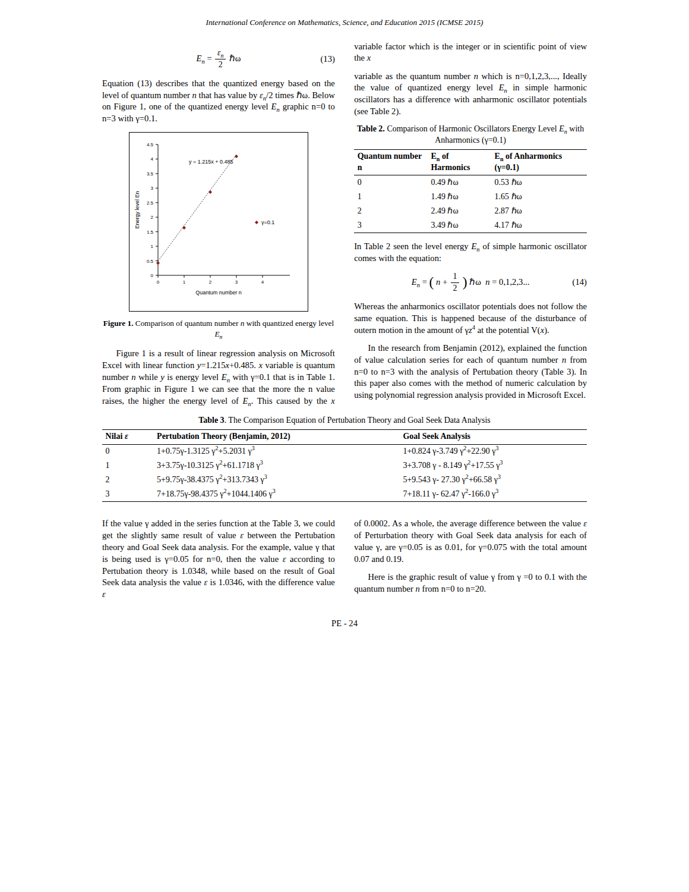International Conference on Mathematics, Science, and Education 2015 (ICMSE 2015)
En = εn 2 ℏω (13)
Equation (13) describes that the quantized energy based on the level of quantum number n that has value by εn/2 times ℏω. Below on Figure 1, one of the quantized energy level En graphic n=0 to n=3 with γ=0.1.
0 0.5 1 1.5 2 2.5 3 3.5 4 4.5 0 1 2 3 4 Quantum number n Energy level En y = 1.215x + 0.485 γ=0.1
Figure 1. Comparison of quantum number n with quantized energy level En
Figure 1 is a result of linear regression analysis on Microsoft Excel with linear function y=1.215x+0.485. x variable is quantum number n while y is energy level En with γ=0.1 that is in Table 1. From graphic in Figure 1 we can see that the more the n value raises, the higher the energy level of En. This caused by the x variable factor which is the integer or in scientific point of view the x
variable as the quantum number n which is n=0,1,2,3,..., Ideally the value of quantized energy level En in simple harmonic oscillators has a difference with anharmonic oscillator potentials (see Table 2).
Table 2. Comparison of Harmonic Oscillators Energy Level E n with Anharmonics (γ=0.1)
| Quantum number n | E n of Harmonics | E n of Anharmonics (γ=0.1) |
| --- | --- | --- |
| 0 | 0.49 ℏω | 0.53 ℏω |
| 1 | 1.49 ℏω | 1.65 ℏω |
| 2 | 2.49 ℏω | 2.87 ℏω |
| 3 | 3.49 ℏω | 4.17 ℏω |
In Table 2 seen the level energy En of simple harmonic oscillator comes with the equation:
En = ( n + 12 ) ℏω n = 0,1,2,3... (14)
Whereas the anharmonics oscillator potentials does not follow the same equation. This is happened because of the disturbance of outern motion in the amount of γz4 at the potential V(x).
In the research from Benjamin (2012), explained the function of value calculation series for each of quantum number n from n=0 to n=3 with the analysis of Pertubation theory (Table 3). In this paper also comes with the method of numeric calculation by using polynomial regression analysis provided in Microsoft Excel.
Table 3 . The Comparison Equation of Pertubation Theory and Goal Seek Data Analysis
| Nilai ε | Pertubation Theory (Benjamin, 2012) | Goal Seek Analysis |
| --- | --- | --- |
| 0 | 1+0.75γ-1.3125 γ 2 +5.2031 γ 3 | 1+0.824 γ-3.749 γ 2 +22.90 γ 3 |
| 1 | 3+3.75γ-10.3125 γ 2 +61.1718 γ 3 | 3+3.708 γ - 8.149 γ 2 +17.55 γ 3 |
| 2 | 5+9.75γ-38.4375 γ 2 +313.7343 γ 3 | 5+9.543 γ- 27.30 γ 2 +66.58 γ 3 |
| 3 | 7+18.75γ-98.4375 γ 2 +1044.1406 γ 3 | 7+18.11 γ- 62.47 γ 2 -166.0 γ 3 |
If the value γ added in the series function at the Table 3, we could get the slightly same result of value ε between the Pertubation theory and Goal Seek data analysis. For the example, value γ that is being used is γ=0.05 for n=0, then the value ε according to Pertubation theory is 1.0348, while based on the result of Goal Seek data analysis the value ε is 1.0346, with the difference value ε
of 0.0002. As a whole, the average difference between the value ε of Perturbation theory with Goal Seek data analysis for each of value γ, are γ=0.05 is as 0.01, for γ=0.075 with the total amount 0.07 and 0.19.
Here is the graphic result of value γ from γ =0 to 0.1 with the quantum number n from n=0 to n=20.
PE - 24